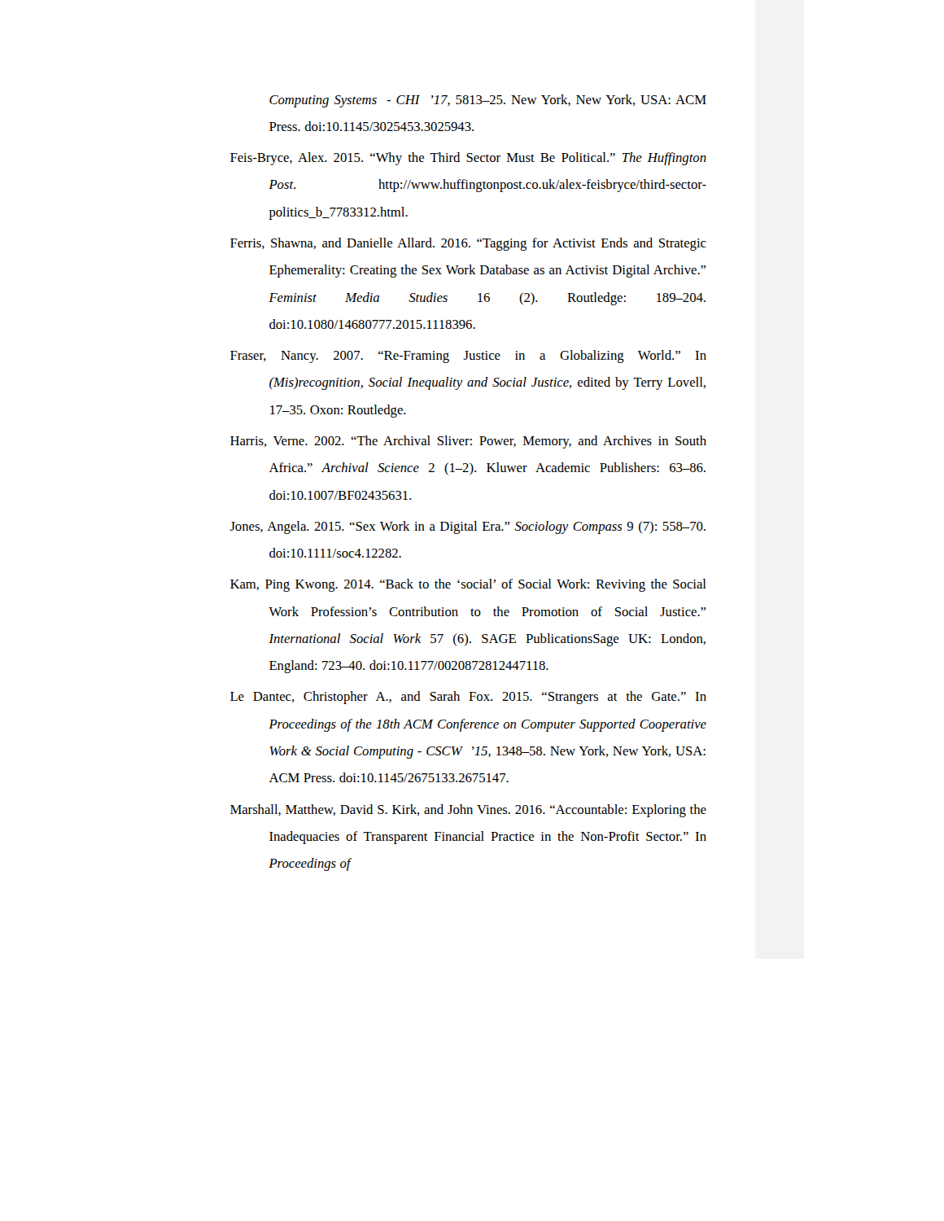Computing Systems - CHI ’17, 5813–25. New York, New York, USA: ACM Press. doi:10.1145/3025453.3025943.
Feis-Bryce, Alex. 2015. “Why the Third Sector Must Be Political.” The Huffington Post. http://www.huffingtonpost.co.uk/alex-feisbryce/third-sector-politics_b_7783312.html.
Ferris, Shawna, and Danielle Allard. 2016. “Tagging for Activist Ends and Strategic Ephemerality: Creating the Sex Work Database as an Activist Digital Archive.” Feminist Media Studies 16 (2). Routledge: 189–204. doi:10.1080/14680777.2015.1118396.
Fraser, Nancy. 2007. “Re-Framing Justice in a Globalizing World.” In (Mis)recognition, Social Inequality and Social Justice, edited by Terry Lovell, 17–35. Oxon: Routledge.
Harris, Verne. 2002. “The Archival Sliver: Power, Memory, and Archives in South Africa.” Archival Science 2 (1–2). Kluwer Academic Publishers: 63–86. doi:10.1007/BF02435631.
Jones, Angela. 2015. “Sex Work in a Digital Era.” Sociology Compass 9 (7): 558–70. doi:10.1111/soc4.12282.
Kam, Ping Kwong. 2014. “Back to the ‘social’ of Social Work: Reviving the Social Work Profession’s Contribution to the Promotion of Social Justice.” International Social Work 57 (6). SAGE PublicationsSage UK: London, England: 723–40. doi:10.1177/0020872812447118.
Le Dantec, Christopher A., and Sarah Fox. 2015. “Strangers at the Gate.” In Proceedings of the 18th ACM Conference on Computer Supported Cooperative Work & Social Computing - CSCW ’15, 1348–58. New York, New York, USA: ACM Press. doi:10.1145/2675133.2675147.
Marshall, Matthew, David S. Kirk, and John Vines. 2016. “Accountable: Exploring the Inadequacies of Transparent Financial Practice in the Non-Profit Sector.” In Proceedings of